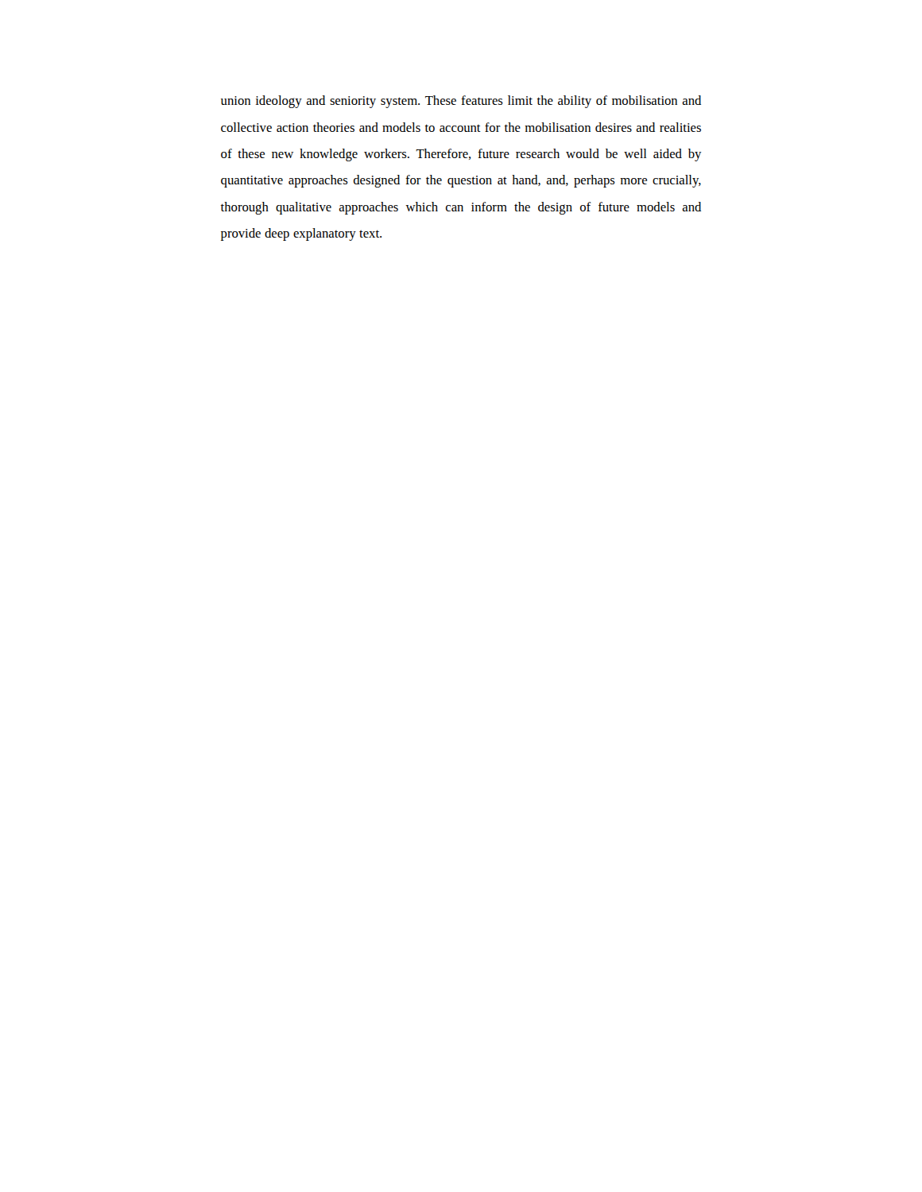union ideology and seniority system. These features limit the ability of mobilisation and collective action theories and models to account for the mobilisation desires and realities of these new knowledge workers. Therefore, future research would be well aided by quantitative approaches designed for the question at hand, and, perhaps more crucially, thorough qualitative approaches which can inform the design of future models and provide deep explanatory text.